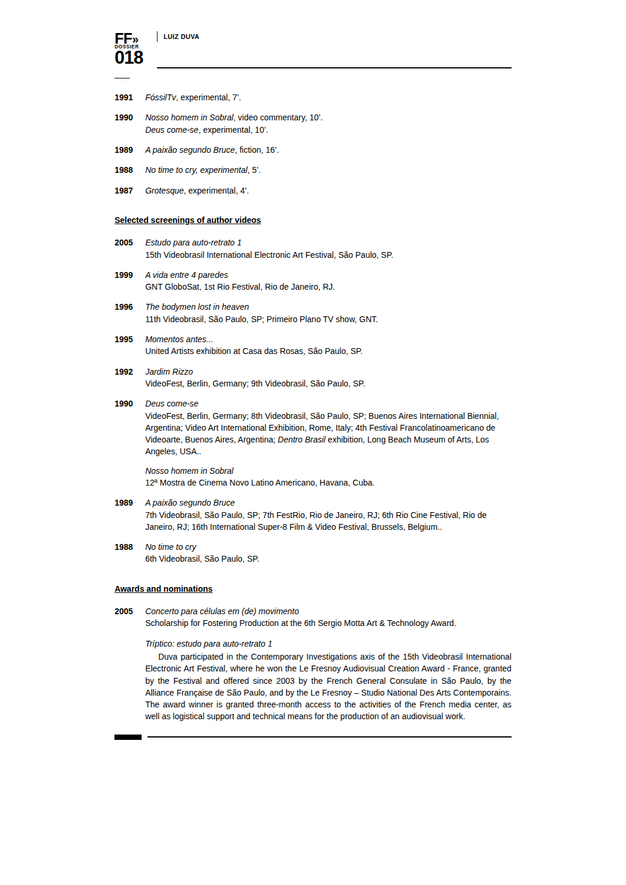FF»
DOSSIER
018
LUIZ DUVA
1991
FóssilTv, experimental, 7’.
1990
Nosso homem in Sobral, video commentary, 10’. Deus come-se, experimental, 10’.
1989
A paixão segundo Bruce, fiction, 16’.
1988
No time to cry, experimental, 5’.
1987
Grotesque, experimental, 4’.
Selected screenings of author videos
2005
Estudo para auto-retrato 1 15th Videobrasil International Electronic Art Festival, São Paulo, SP.
1999
A vida entre 4 paredes GNT GloboSat, 1st Rio Festival, Rio de Janeiro, RJ.
1996
The bodymen lost in heaven 11th Videobrasil, São Paulo, SP; Primeiro Plano TV show, GNT.
1995
Momentos antes... United Artists exhibition at Casa das Rosas, São Paulo, SP.
1992
Jardim Rizzo VideoFest, Berlin, Germany; 9th Videobrasil, São Paulo, SP.
1990
Deus come-se VideoFest, Berlin, Germany; 8th Videobrasil, São Paulo, SP; Buenos Aires International Biennial, Argentina; Video Art International Exhibition, Rome, Italy; 4th Festival Francolatinoamericano de Videoarte, Buenos Aires, Argentina; Dentro Brasil exhibition, Long Beach Museum of Arts, Los Angeles, USA..
Nosso homem in Sobral 12ª Mostra de Cinema Novo Latino Americano, Havana, Cuba.
1989
A paixão segundo Bruce 7th Videobrasil, São Paulo, SP; 7th FestRio, Rio de Janeiro, RJ; 6th Rio Cine Festival, Rio de Janeiro, RJ; 16th International Super-8 Film & Video Festival, Brussels, Belgium..
1988
No time to cry 6th Videobrasil, São Paulo, SP.
Awards and nominations
2005
Concerto para células em (de) movimento Scholarship for Fostering Production at the 6th Sergio Motta Art & Technology Award.
Tríptico: estudo para auto-retrato 1
Duva participated in the Contemporary Investigations axis of the 15th Videobrasil International Electronic Art Festival, where he won the Le Fresnoy Audiovisual Creation Award - France, granted by the Festival and offered since 2003 by the French General Consulate in São Paulo, by the Alliance Française de São Paulo, and by the Le Fresnoy – Studio National Des Arts Contemporains. The award winner is granted three-month access to the activities of the French media center, as well as logistical support and technical means for the production of an audiovisual work.